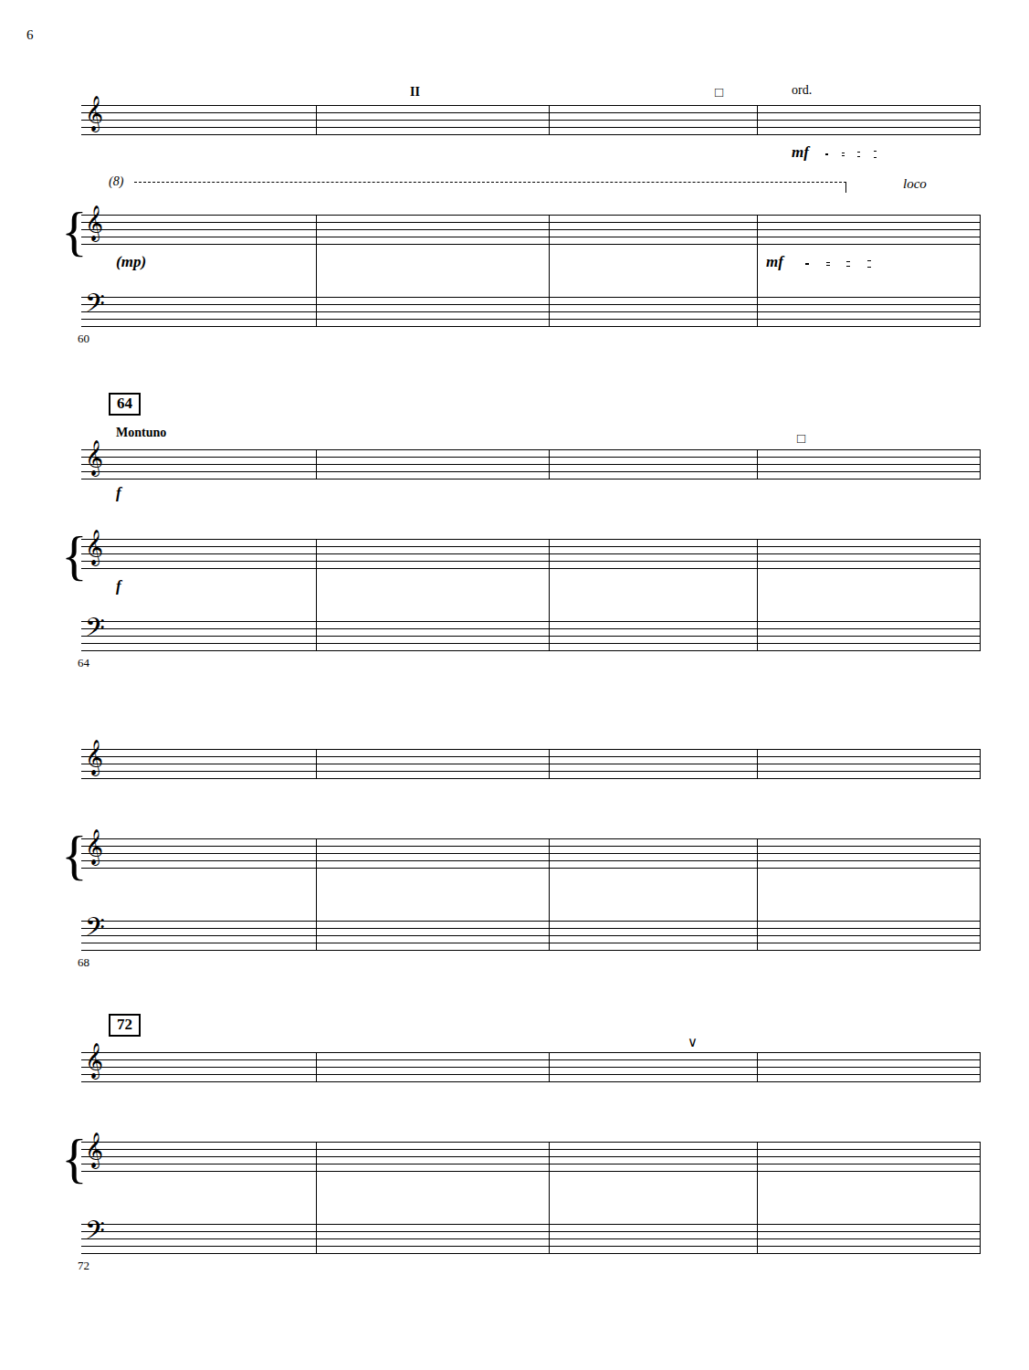6
𝄞
II
□
ord.
mf
(8)
loco
𝄞
(mp)
mf
𝄢
{
60
64
Montuno
𝄞
f
□
𝄞
f
𝄢
{
64
𝄞
𝄞
𝄢
{
68
72
𝄞
∨
𝄞
𝄢
{
72